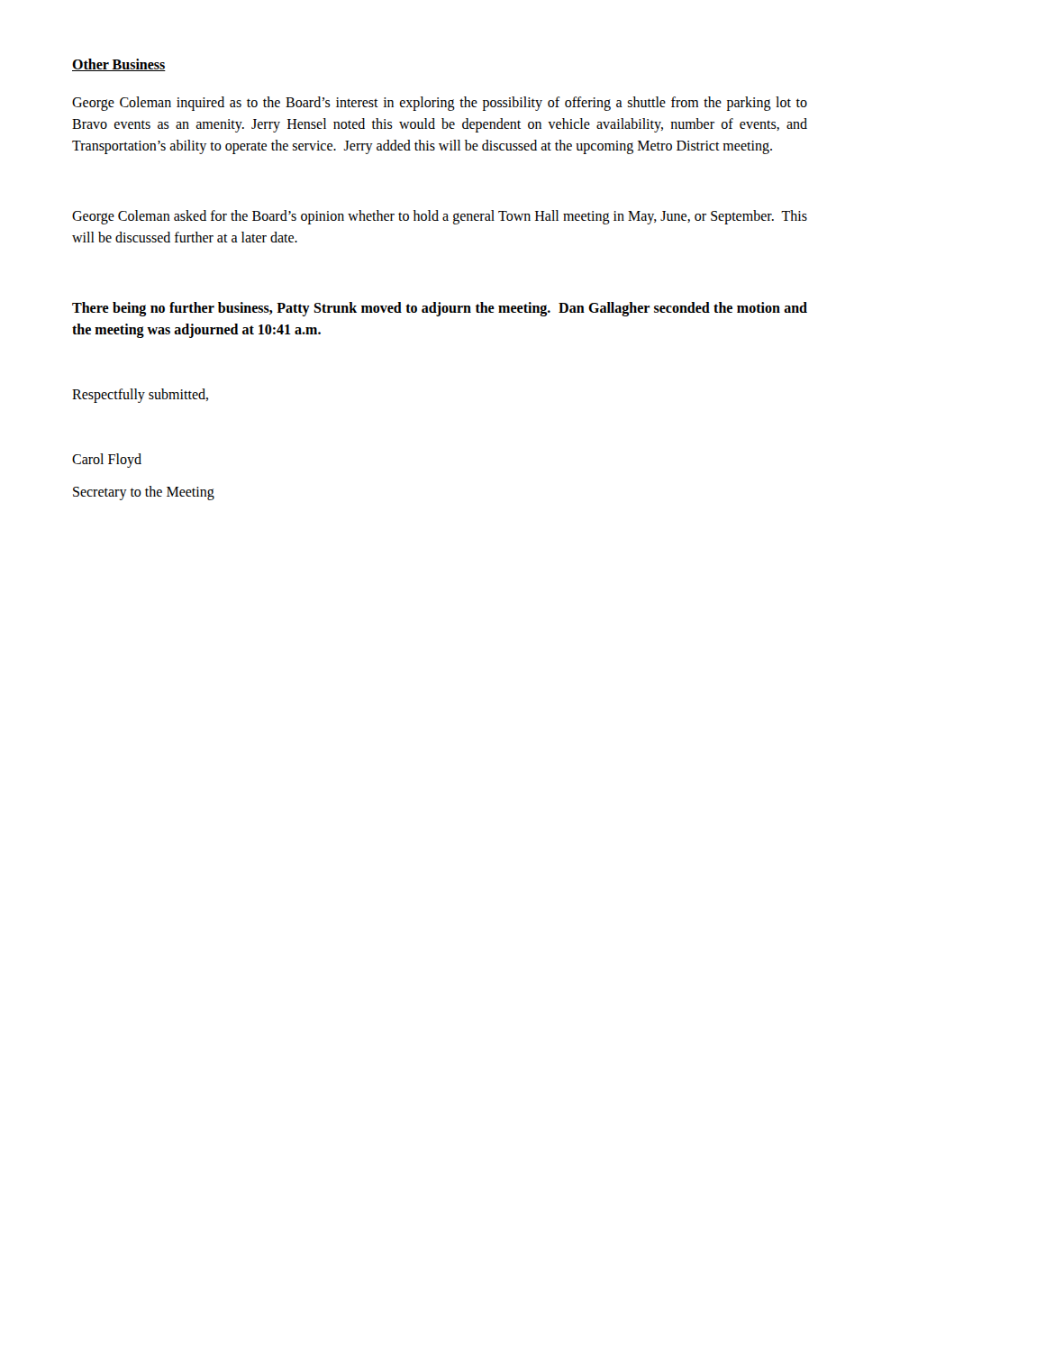Other Business
George Coleman inquired as to the Board’s interest in exploring the possibility of offering a shuttle from the parking lot to Bravo events as an amenity. Jerry Hensel noted this would be dependent on vehicle availability, number of events, and Transportation’s ability to operate the service. Jerry added this will be discussed at the upcoming Metro District meeting.
George Coleman asked for the Board’s opinion whether to hold a general Town Hall meeting in May, June, or September. This will be discussed further at a later date.
There being no further business, Patty Strunk moved to adjourn the meeting. Dan Gallagher seconded the motion and the meeting was adjourned at 10:41 a.m.
Respectfully submitted,
Carol Floyd
Secretary to the Meeting